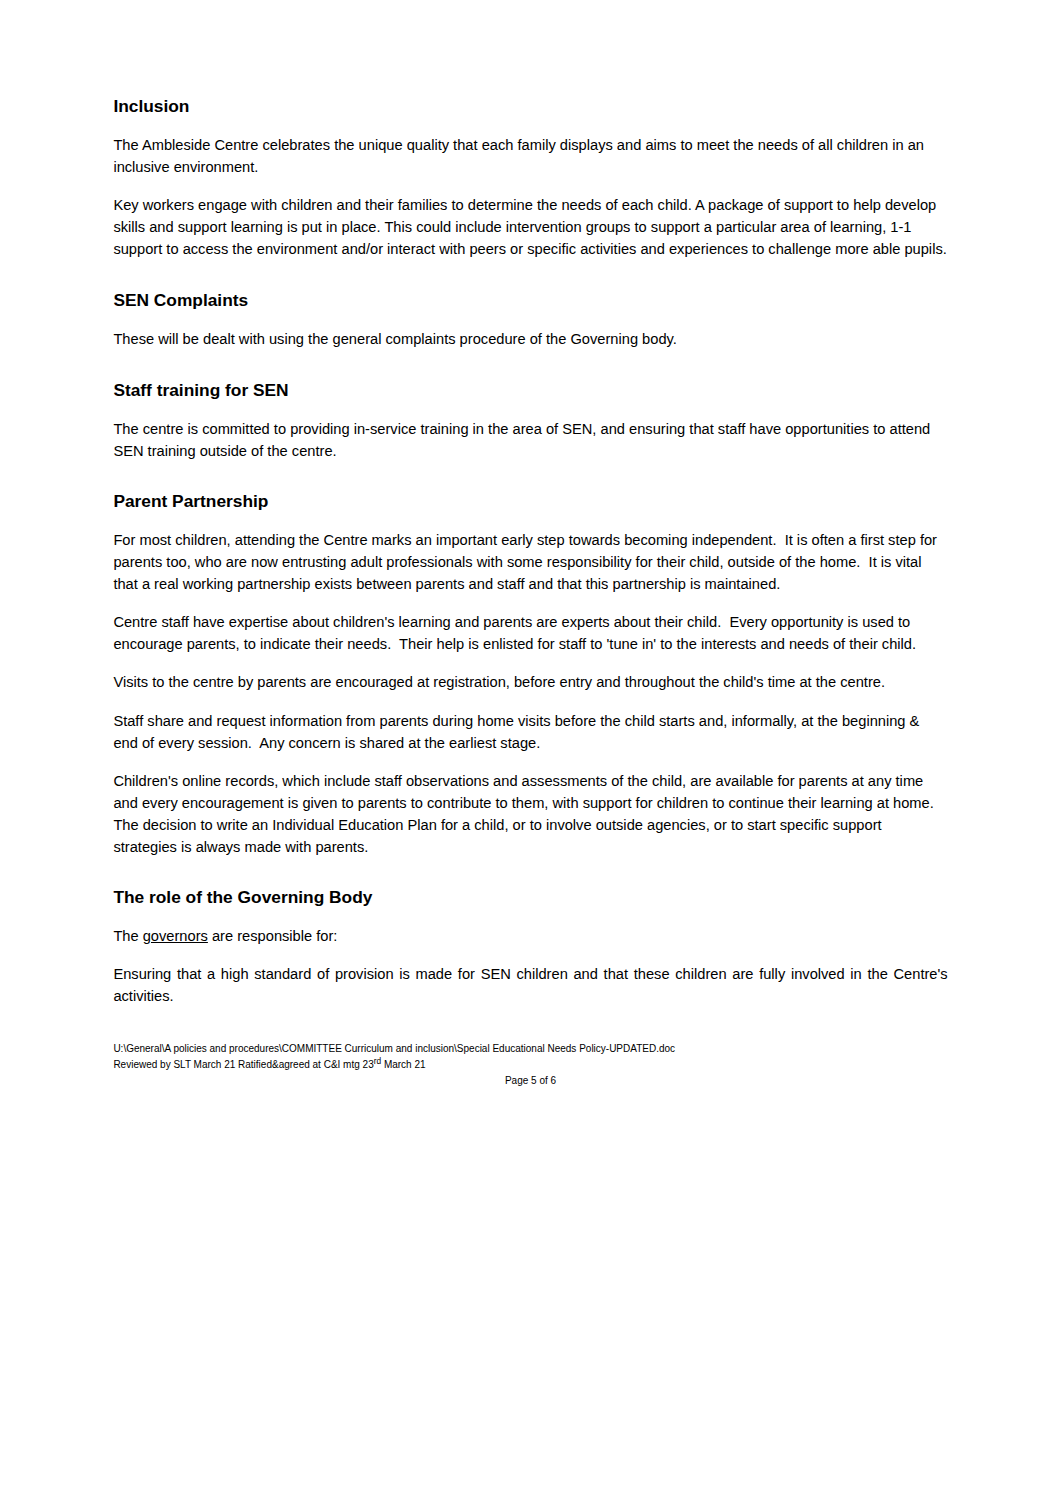Inclusion
The Ambleside Centre celebrates the unique quality that each family displays and aims to meet the needs of all children in an inclusive environment.
Key workers engage with children and their families to determine the needs of each child. A package of support to help develop skills and support learning is put in place. This could include intervention groups to support a particular area of learning, 1-1 support to access the environment and/or interact with peers or specific activities and experiences to challenge more able pupils.
SEN Complaints
These will be dealt with using the general complaints procedure of the Governing body.
Staff training for SEN
The centre is committed to providing in-service training in the area of SEN, and ensuring that staff have opportunities to attend SEN training outside of the centre.
Parent Partnership
For most children, attending the Centre marks an important early step towards becoming independent. It is often a first step for parents too, who are now entrusting adult professionals with some responsibility for their child, outside of the home. It is vital that a real working partnership exists between parents and staff and that this partnership is maintained.
Centre staff have expertise about children's learning and parents are experts about their child. Every opportunity is used to encourage parents, to indicate their needs. Their help is enlisted for staff to 'tune in' to the interests and needs of their child.
Visits to the centre by parents are encouraged at registration, before entry and throughout the child's time at the centre.
Staff share and request information from parents during home visits before the child starts and, informally, at the beginning & end of every session. Any concern is shared at the earliest stage.
Children's online records, which include staff observations and assessments of the child, are available for parents at any time and every encouragement is given to parents to contribute to them, with support for children to continue their learning at home.
The decision to write an Individual Education Plan for a child, or to involve outside agencies, or to start specific support strategies is always made with parents.
The role of the Governing Body
The governors are responsible for:
Ensuring that a high standard of provision is made for SEN children and that these children are fully involved in the Centre's activities.
U:\General\A policies and procedures\COMMITTEE Curriculum and inclusion\Special Educational Needs Policy-UPDATED.doc
Reviewed by SLT March 21 Ratified&agreed at C&I mtg 23rd March 21
Page 5 of 6